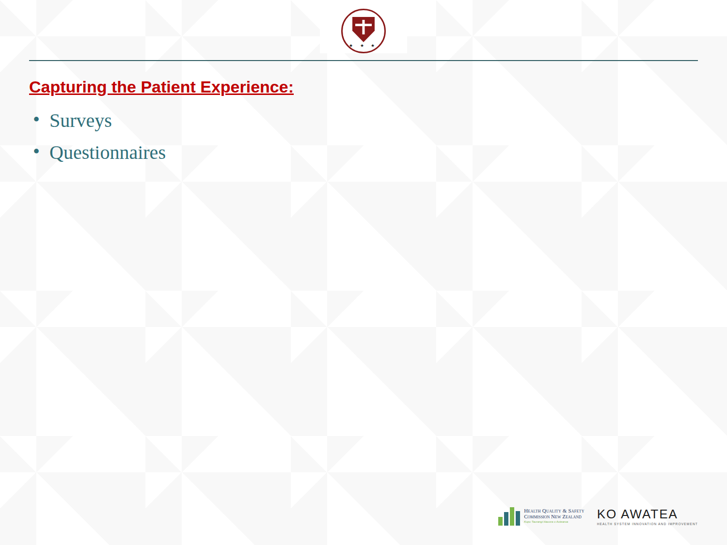★ ★ ★
Capturing the Patient Experience:
Surveys
Questionnaires
Health Quality & Safety
Commission New Zealand
Kupu Taurangi Hauora o Aotearoa
KO AWATEA
HEALTH SYSTEM INNOVATION AND IMPROVEMENT